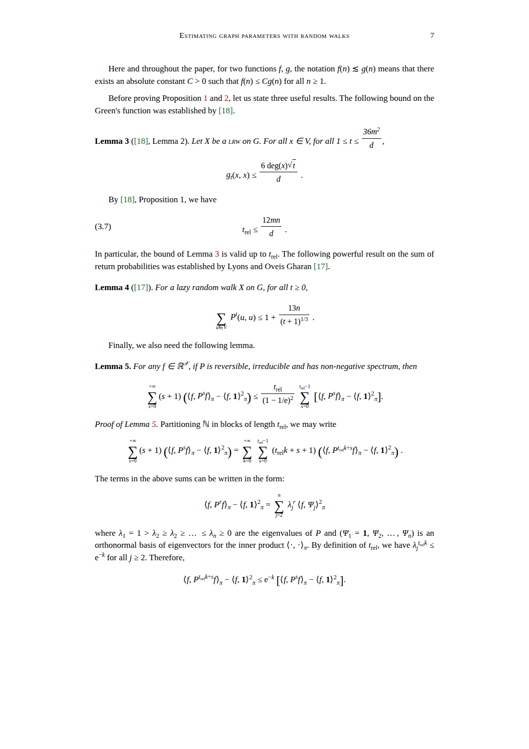Estimating graph parameters with random walks 7
Here and throughout the paper, for two functions f, g, the notation f(n) ≲ g(n) means that there exists an absolute constant C > 0 such that f(n) ≤ Cg(n) for all n ≥ 1.
Before proving Proposition 1 and 2, let us state three useful results. The following bound on the Green's function was established by [18].
Lemma 3 ([18], Lemma 2). Let X be a lrw on G. For all x ∈ V, for all 1 ≤ t ≤ 36m2 d,
gt(x, x) ≤ 6 deg(x)t d .
By [18], Proposition 1, we have
(3.7) trel ≤ 12mn d .
In particular, the bound of Lemma 3 is valid up to trel. The following powerful result on the sum of return probabilities was established by Lyons and Oveis Gharan [17].
Lemma 4 ([17]). For a lazy random walk X on G, for all t ≥ 0,
∑u∈V Pt(u, u) ≤ 1 + 13n(t + 1)1/3 .
Finally, we also need the following lemma.
Lemma 5. For any f ∈ ℝ𝒳, if P is reversible, irreducible and has non-negative spectrum, then
+∞∑s=0(s + 1) (⟨f, Psf⟩π − ⟨f, 1⟩2π) ≤ trel(1 − 1/e)2 trel−1∑s=0 [⟨f, Psf⟩π − ⟨f, 1⟩2π].
Proof of Lemma 5. Partitioning ℕ in blocks of length trel, we may write
+∞∑s=0(s + 1) (⟨f, Psf⟩π − ⟨f, 1⟩2π) = +∞∑k=0 trel−1∑s=0 (trelk + s + 1) (⟨f, Ptrelk+sf⟩π − ⟨f, 1⟩2π) .
The terms in the above sums can be written in the form:
⟨f, Prf⟩π − ⟨f, 1⟩2π = n∑j=2 λjr ⟨f, Ψj⟩2π
where λ1 = 1 > λ2 ≥ λ2 ≥ … ≤ λn ≥ 0 are the eigenvalues of P and (Ψ1 = 1, Ψ2, …, Ψn) is an orthonormal basis of eigenvectors for the inner product ⟨·, ·⟩π. By definition of trel, we have λjtrelk ≤ e−k for all j ≥ 2. Therefore,
⟨f, Ptrelk+sf⟩π − ⟨f, 1⟩2π ≤ e−k [⟨f, Psf⟩π − ⟨f, 1⟩2π].